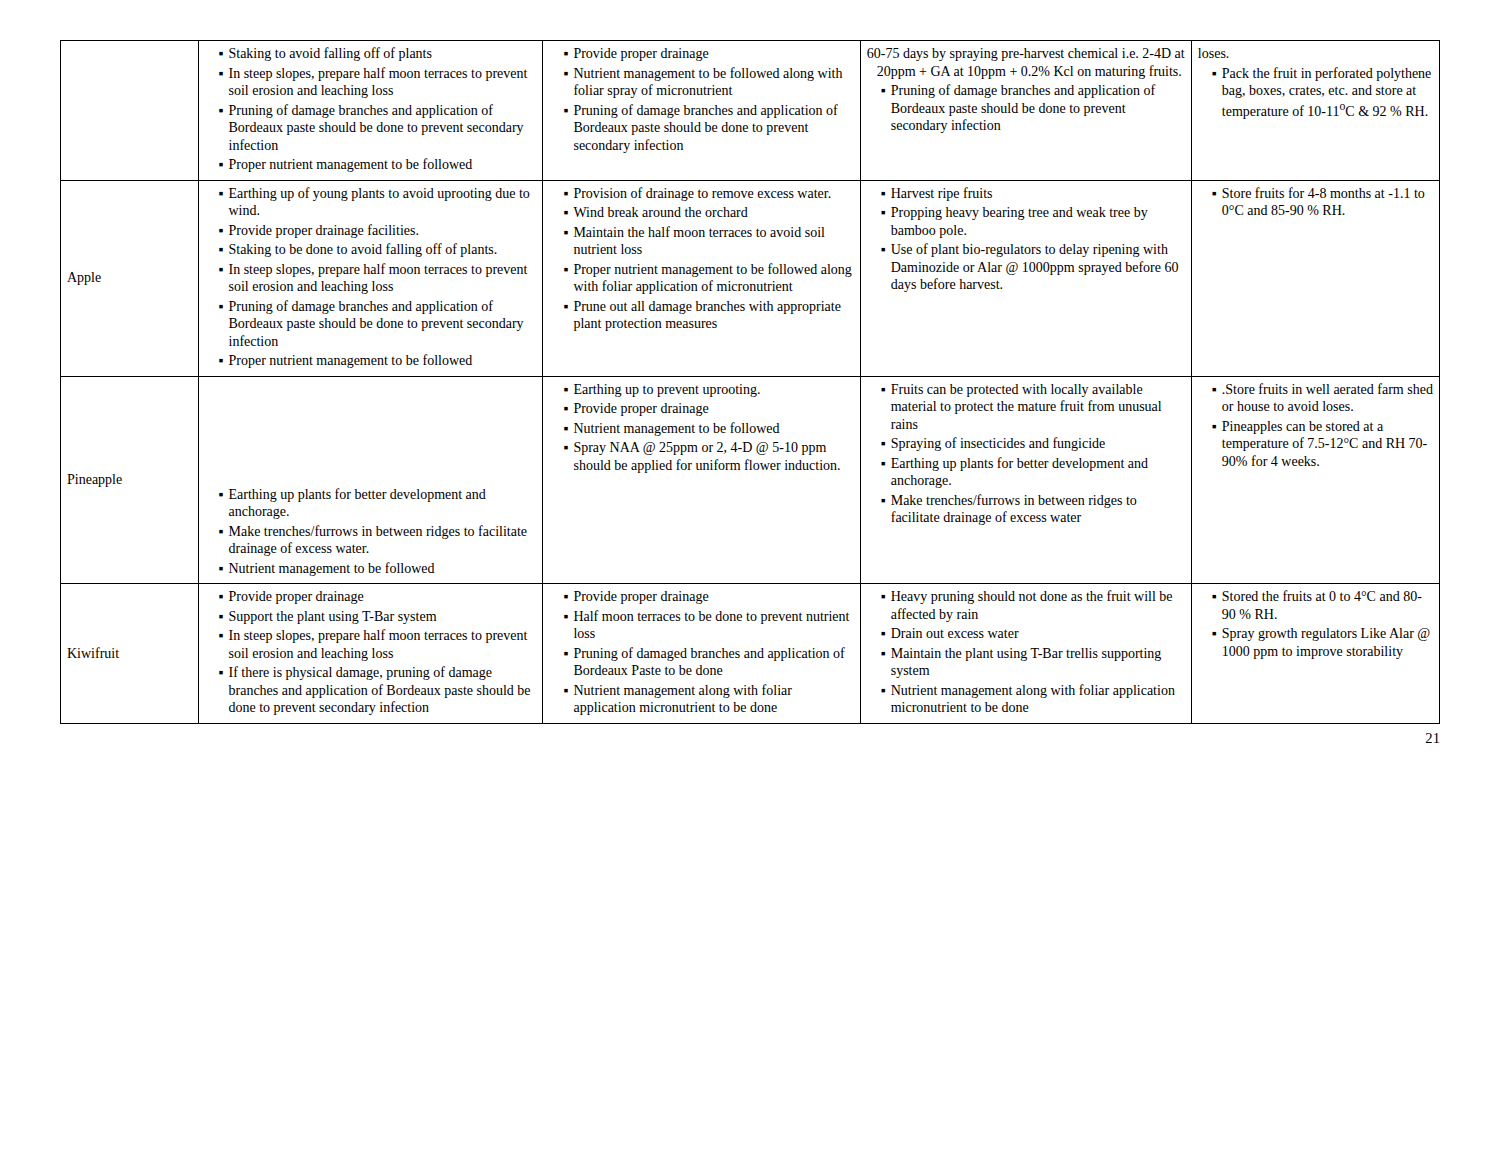| | Staking to avoid falling off of plants In steep slopes, prepare half moon terraces to prevent soil erosion and leaching loss Pruning of damage branches and application of Bordeaux paste should be done to prevent secondary infection Proper nutrient management to be followed | Provide proper drainage Nutrient management to be followed along with foliar spray of micronutrient Pruning of damage branches and application of Bordeaux paste should be done to prevent secondary infection | 60-75 days by spraying pre-harvest chemical i.e. 2-4D at 20ppm + GA at 10ppm + 0.2% Kcl on maturing fruits. Pruning of damage branches and application of Bordeaux paste should be done to prevent secondary infection | loses. Pack the fruit in perforated polythene bag, boxes, crates, etc. and store at temperature of 10-11 o C & 92 % RH. |
| Apple | Earthing up of young plants to avoid uprooting due to wind. Provide proper drainage facilities. Staking to be done to avoid falling off of plants. In steep slopes, prepare half moon terraces to prevent soil erosion and leaching loss Pruning of damage branches and application of Bordeaux paste should be done to prevent secondary infection Proper nutrient management to be followed | Provision of drainage to remove excess water. Wind break around the orchard Maintain the half moon terraces to avoid soil nutrient loss Proper nutrient management to be followed along with foliar application of micronutrient Prune out all damage branches with appropriate plant protection measures | Harvest ripe fruits Propping heavy bearing tree and weak tree by bamboo pole. Use of plant bio-regulators to delay ripening with Daminozide or Alar @ 1000ppm sprayed before 60 days before harvest. | Store fruits for 4-8 months at -1.1 to 0°C and 85-90 % RH. |
| Pineapple | Earthing up plants for better development and anchorage. Make trenches/furrows in between ridges to facilitate drainage of excess water. Nutrient management to be followed | Earthing up to prevent uprooting. Provide proper drainage Nutrient management to be followed Spray NAA @ 25ppm or 2, 4-D @ 5-10 ppm should be applied for uniform flower induction. | Fruits can be protected with locally available material to protect the mature fruit from unusual rains Spraying of insecticides and fungicide Earthing up plants for better development and anchorage. Make trenches/furrows in between ridges to facilitate drainage of excess water | .Store fruits in well aerated farm shed or house to avoid loses. Pineapples can be stored at a temperature of 7.5-12°C and RH 70-90% for 4 weeks. |
| Kiwifruit | Provide proper drainage Support the plant using T-Bar system In steep slopes, prepare half moon terraces to prevent soil erosion and leaching loss If there is physical damage, pruning of damage branches and application of Bordeaux paste should be done to prevent secondary infection | Provide proper drainage Half moon terraces to be done to prevent nutrient loss Pruning of damaged branches and application of Bordeaux Paste to be done Nutrient management along with foliar application micronutrient to be done | Heavy pruning should not done as the fruit will be affected by rain Drain out excess water Maintain the plant using T-Bar trellis supporting system Nutrient management along with foliar application micronutrient to be done | Stored the fruits at 0 to 4°C and 80-90 % RH. Spray growth regulators Like Alar @ 1000 ppm to improve storability |
21